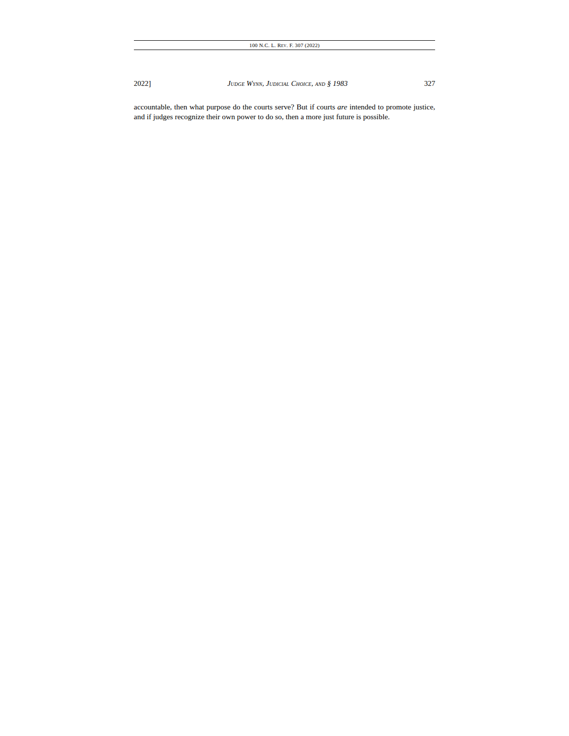100 N.C. L. Rev. F. 307 (2022)
2022] Judge Wynn, Judicial Choice, and § 1983 327
accountable, then what purpose do the courts serve? But if courts are intended to promote justice, and if judges recognize their own power to do so, then a more just future is possible.